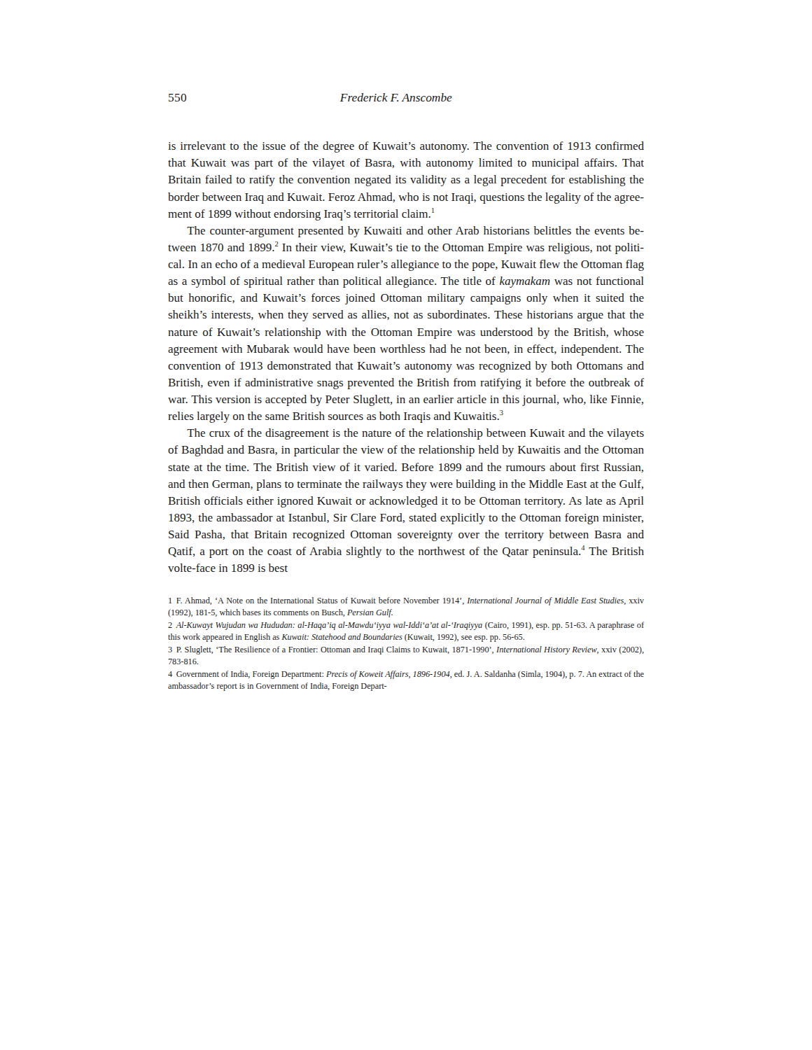550 Frederick F. Anscombe
is irrelevant to the issue of the degree of Kuwait’s autonomy. The convention of 1913 confirmed that Kuwait was part of the vilayet of Basra, with autonomy limited to municipal affairs. That Britain failed to ratify the convention negated its validity as a legal precedent for establishing the border between Iraq and Kuwait. Feroz Ahmad, who is not Iraqi, questions the legality of the agreement of 1899 without endorsing Iraq’s territorial claim.1
The counter-argument presented by Kuwaiti and other Arab historians belittles the events between 1870 and 1899.2 In their view, Kuwait’s tie to the Ottoman Empire was religious, not political. In an echo of a medieval European ruler’s allegiance to the pope, Kuwait flew the Ottoman flag as a symbol of spiritual rather than political allegiance. The title of kaymakam was not functional but honorific, and Kuwait’s forces joined Ottoman military campaigns only when it suited the sheikh’s interests, when they served as allies, not as subordinates. These historians argue that the nature of Kuwait’s relationship with the Ottoman Empire was understood by the British, whose agreement with Mubarak would have been worthless had he not been, in effect, independent. The convention of 1913 demonstrated that Kuwait’s autonomy was recognized by both Ottomans and British, even if administrative snags prevented the British from ratifying it before the outbreak of war. This version is accepted by Peter Sluglett, in an earlier article in this journal, who, like Finnie, relies largely on the same British sources as both Iraqis and Kuwaitis.3
The crux of the disagreement is the nature of the relationship between Kuwait and the vilayets of Baghdad and Basra, in particular the view of the relationship held by Kuwaitis and the Ottoman state at the time. The British view of it varied. Before 1899 and the rumours about first Russian, and then German, plans to terminate the railways they were building in the Middle East at the Gulf, British officials either ignored Kuwait or acknowledged it to be Ottoman territory. As late as April 1893, the ambassador at Istanbul, Sir Clare Ford, stated explicitly to the Ottoman foreign minister, Said Pasha, that Britain recognized Ottoman sovereignty over the territory between Basra and Qatif, a port on the coast of Arabia slightly to the northwest of the Qatar peninsula.4 The British volte-face in 1899 is best
1 F. Ahmad, ‘A Note on the International Status of Kuwait before November 1914’, International Journal of Middle East Studies, xxiv (1992), 181-5, which bases its comments on Busch, Persian Gulf.
2 Al-Kuwayt Wujudan wa Hududan: al-Haqa’iq al-Mawdu‘iyya wal-Iddi‘a’at al-‘Iraqiyya (Cairo, 1991), esp. pp. 51-63. A paraphrase of this work appeared in English as Kuwait: Statehood and Boundaries (Kuwait, 1992), see esp. pp. 56-65.
3 P. Sluglett, ‘The Resilience of a Frontier: Ottoman and Iraqi Claims to Kuwait, 1871-1990’, International History Review, xxiv (2002), 783-816.
4 Government of India, Foreign Department: Precis of Koweit Affairs, 1896-1904, ed. J. A. Saldanha (Simla, 1904), p. 7. An extract of the ambassador’s report is in Government of India, Foreign Depart-